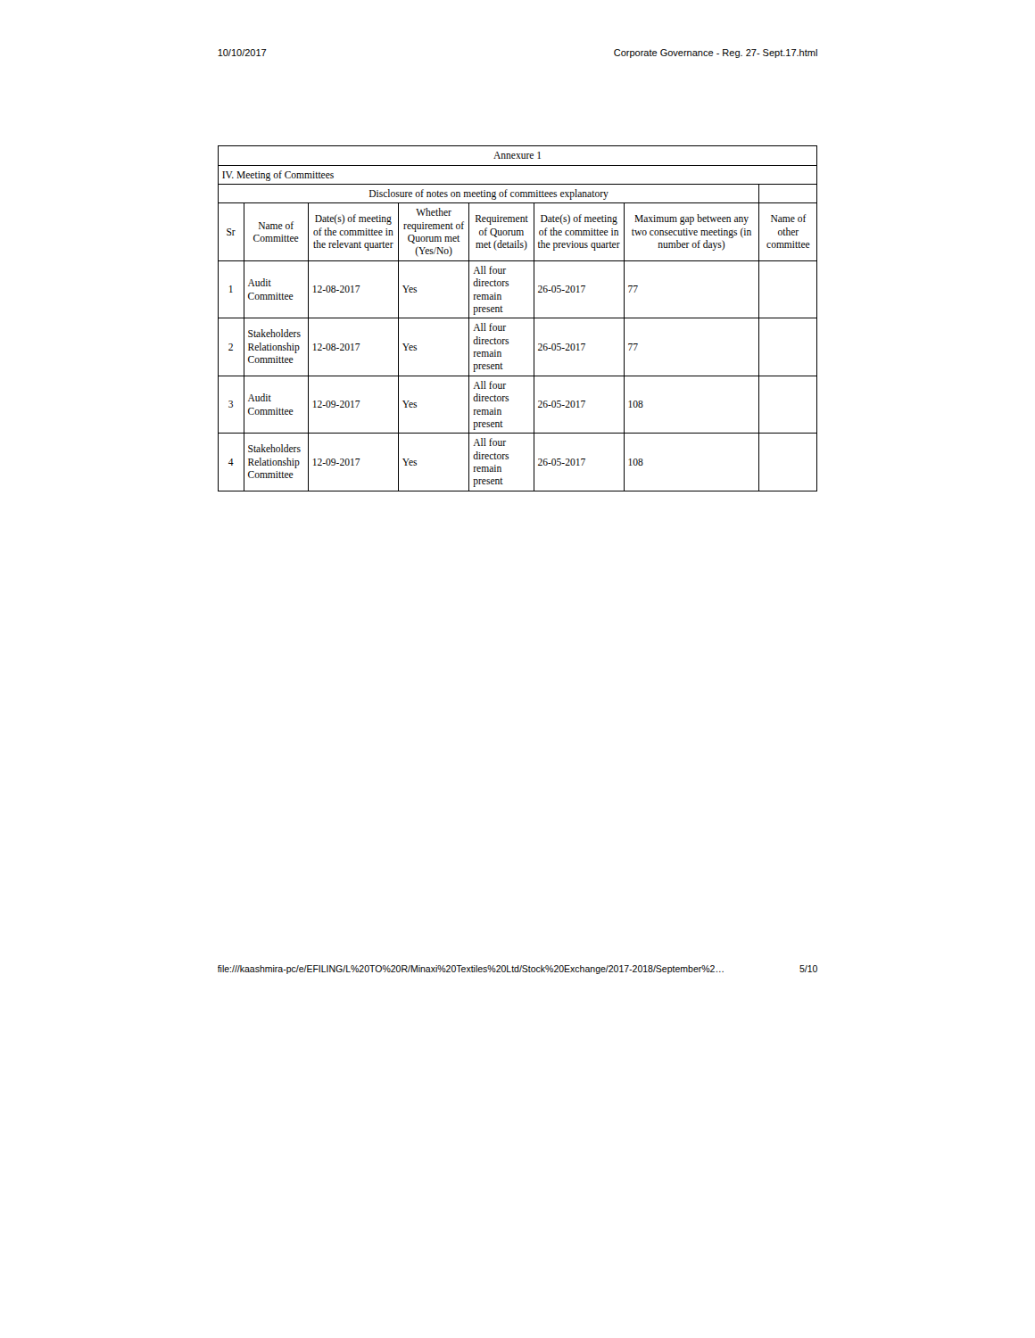10/10/2017
Corporate Governance - Reg. 27- Sept.17.html
| Annexure 1 |
| IV. Meeting of Committees |
| Disclosure of notes on meeting of committees explanatory | |
| Sr | Name of Committee | Date(s) of meeting of the committee in the relevant quarter | Whether requirement of Quorum met (Yes/No) | Requirement of Quorum met (details) | Date(s) of meeting of the committee in the previous quarter | Maximum gap between any two consecutive meetings (in number of days) | Name of other committee |
| 1 | Audit Committee | 12-08-2017 | Yes | All four directors remain present | 26-05-2017 | 77 | |
| 2 | Stakeholders Relationship Committee | 12-08-2017 | Yes | All four directors remain present | 26-05-2017 | 77 | |
| 3 | Audit Committee | 12-09-2017 | Yes | All four directors remain present | 26-05-2017 | 108 | |
| 4 | Stakeholders Relationship Committee | 12-09-2017 | Yes | All four directors remain present | 26-05-2017 | 108 | |
file:///kaashmira-pc/e/EFILING/L%20TO%20R/Minaxi%20Textiles%20Ltd/Stock%20Exchange/2017-2018/September%202017/Corporate%20Govern…
5/10